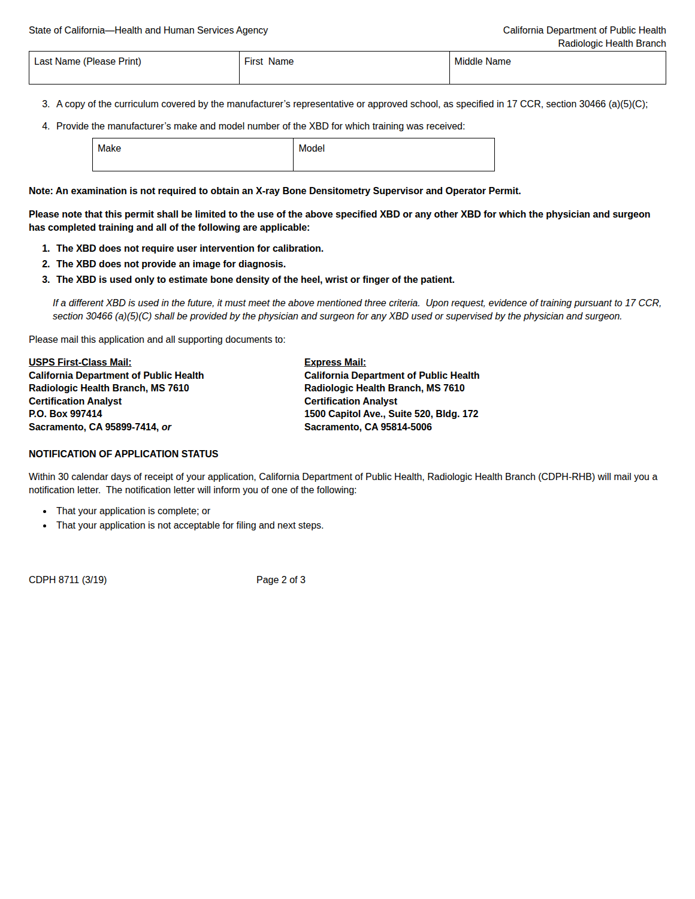State of California—Health and Human Services Agency
California Department of Public Health
Radiologic Health Branch
| Last Name (Please Print) | First Name | Middle Name |
A copy of the curriculum covered by the manufacturer’s representative or approved school, as specified in 17 CCR, section 30466 (a)(5)(C);
Provide the manufacturer’s make and model number of the XBD for which training was received:
| Make | Model |
Note: An examination is not required to obtain an X-ray Bone Densitometry Supervisor and Operator Permit.
Please note that this permit shall be limited to the use of the above specified XBD or any other XBD for which the physician and surgeon has completed training and all of the following are applicable:
The XBD does not require user intervention for calibration.
The XBD does not provide an image for diagnosis.
The XBD is used only to estimate bone density of the heel, wrist or finger of the patient.
If a different XBD is used in the future, it must meet the above mentioned three criteria. Upon request, evidence of training pursuant to 17 CCR, section 30466 (a)(5)(C) shall be provided by the physician and surgeon for any XBD used or supervised by the physician and surgeon.
Please mail this application and all supporting documents to:
USPS First-Class Mail:
California Department of Public Health
Radiologic Health Branch, MS 7610
Certification Analyst
P.O. Box 997414
Sacramento, CA 95899-7414, or
Express Mail:
California Department of Public Health
Radiologic Health Branch, MS 7610
Certification Analyst
1500 Capitol Ave., Suite 520, Bldg. 172
Sacramento, CA 95814-5006
NOTIFICATION OF APPLICATION STATUS
Within 30 calendar days of receipt of your application, California Department of Public Health, Radiologic Health Branch (CDPH-RHB) will mail you a notification letter. The notification letter will inform you of one of the following:
That your application is complete; or
That your application is not acceptable for filing and next steps.
CDPH 8711 (3/19)
Page 2 of 3